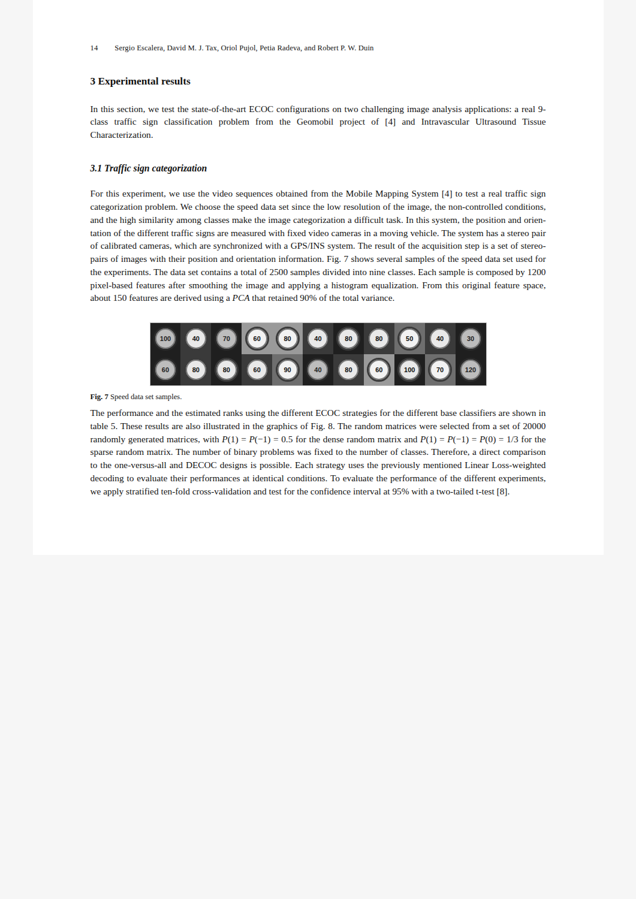14 Sergio Escalera, David M. J. Tax, Oriol Pujol, Petia Radeva, and Robert P. W. Duin
3 Experimental results
In this section, we test the state-of-the-art ECOC configurations on two challenging image analysis applications: a real 9-class traffic sign classification problem from the Geomobil project of [4] and Intravascular Ultrasound Tissue Characterization.
3.1 Traffic sign categorization
For this experiment, we use the video sequences obtained from the Mobile Mapping System [4] to test a real traffic sign categorization problem. We choose the speed data set since the low resolution of the image, the non-controlled conditions, and the high similarity among classes make the image categorization a difficult task. In this system, the position and orientation of the different traffic signs are measured with fixed video cameras in a moving vehicle. The system has a stereo pair of calibrated cameras, which are synchronized with a GPS/INS system. The result of the acquisition step is a set of stereo-pairs of images with their position and orientation information. Fig. 7 shows several samples of the speed data set used for the experiments. The data set contains a total of 2500 samples divided into nine classes. Each sample is composed by 1200 pixel-based features after smoothing the image and applying a histogram equalization. From this original feature space, about 150 features are derived using a PCA that retained 90% of the total variance.
| 100 | 40 | 70 | 60 | 80 | 40 | 80 | 80 | 50 | 40 | 30 |
| 60 | 80 | 80 | 60 | 90 | 40 | 80 | 60 | 100 | 70 | 120 |
Fig. 7 Speed data set samples.
The performance and the estimated ranks using the different ECOC strategies for the different base classifiers are shown in table 5. These results are also illustrated in the graphics of Fig. 8. The random matrices were selected from a set of 20000 randomly generated matrices, with P(1) = P(−1) = 0.5 for the dense random matrix and P(1) = P(−1) = P(0) = 1/3 for the sparse random matrix. The number of binary problems was fixed to the number of classes. Therefore, a direct comparison to the one-versus-all and DECOC designs is possible. Each strategy uses the previously mentioned Linear Loss-weighted decoding to evaluate their performances at identical conditions. To evaluate the performance of the different experiments, we apply stratified ten-fold cross-validation and test for the confidence interval at 95% with a two-tailed t-test [8].